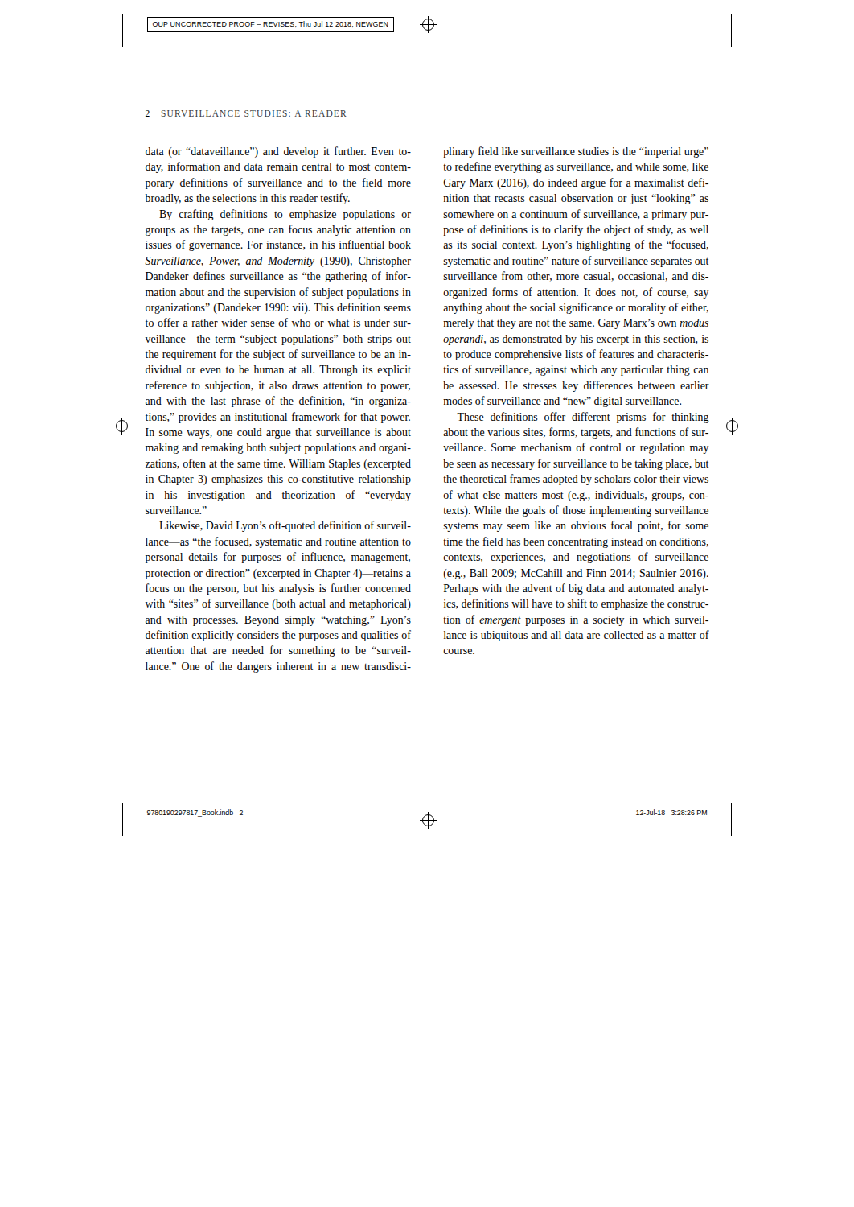OUP UNCORRECTED PROOF – REVISES, Thu Jul 12 2018, NEWGEN
2 Surveillance Studies: A Reader
data (or “dataveillance”) and develop it further. Even today, information and data remain central to most contemporary definitions of surveillance and to the field more broadly, as the selections in this reader testify.
By crafting definitions to emphasize populations or groups as the targets, one can focus analytic attention on issues of governance. For instance, in his influential book Surveillance, Power, and Modernity (1990), Christopher Dandeker defines surveillance as “the gathering of information about and the supervision of subject populations in organizations” (Dandeker 1990: vii). This definition seems to offer a rather wider sense of who or what is under surveillance—the term “subject populations” both strips out the requirement for the subject of surveillance to be an individual or even to be human at all. Through its explicit reference to subjection, it also draws attention to power, and with the last phrase of the definition, “in organizations,” provides an institutional framework for that power. In some ways, one could argue that surveillance is about making and remaking both subject populations and organizations, often at the same time. William Staples (excerpted in Chapter 3) emphasizes this co-constitutive relationship in his investigation and theorization of “everyday surveillance.”
Likewise, David Lyon’s oft-quoted definition of surveillance—as “the focused, systematic and routine attention to personal details for purposes of influence, management, protection or direction” (excerpted in Chapter 4)—retains a focus on the person, but his analysis is further concerned with “sites” of surveillance (both actual and metaphorical) and with processes. Beyond simply “watching,” Lyon’s definition explicitly considers the purposes and qualities of attention that are needed for something to be “surveillance.” One of the dangers inherent in a new transdisciplinary field like surveillance studies is the “imperial urge” to redefine everything as surveillance, and while some, like Gary Marx (2016), do indeed argue for a maximalist definition that recasts casual observation or just “looking” as somewhere on a continuum of surveillance, a primary purpose of definitions is to clarify the object of study, as well as its social context. Lyon’s highlighting of the “focused, systematic and routine” nature of surveillance separates out surveillance from other, more casual, occasional, and disorganized forms of attention. It does not, of course, say anything about the social significance or morality of either, merely that they are not the same. Gary Marx’s own modus operandi, as demonstrated by his excerpt in this section, is to produce comprehensive lists of features and characteristics of surveillance, against which any particular thing can be assessed. He stresses key differences between earlier modes of surveillance and “new” digital surveillance.
These definitions offer different prisms for thinking about the various sites, forms, targets, and functions of surveillance. Some mechanism of control or regulation may be seen as necessary for surveillance to be taking place, but the theoretical frames adopted by scholars color their views of what else matters most (e.g., individuals, groups, contexts). While the goals of those implementing surveillance systems may seem like an obvious focal point, for some time the field has been concentrating instead on conditions, contexts, experiences, and negotiations of surveillance (e.g., Ball 2009; McCahill and Finn 2014; Saulnier 2016). Perhaps with the advent of big data and automated analytics, definitions will have to shift to emphasize the construction of emergent purposes in a society in which surveillance is ubiquitous and all data are collected as a matter of course.
9780190297817_Book.indb 2 12-Jul-18 3:28:26 PM